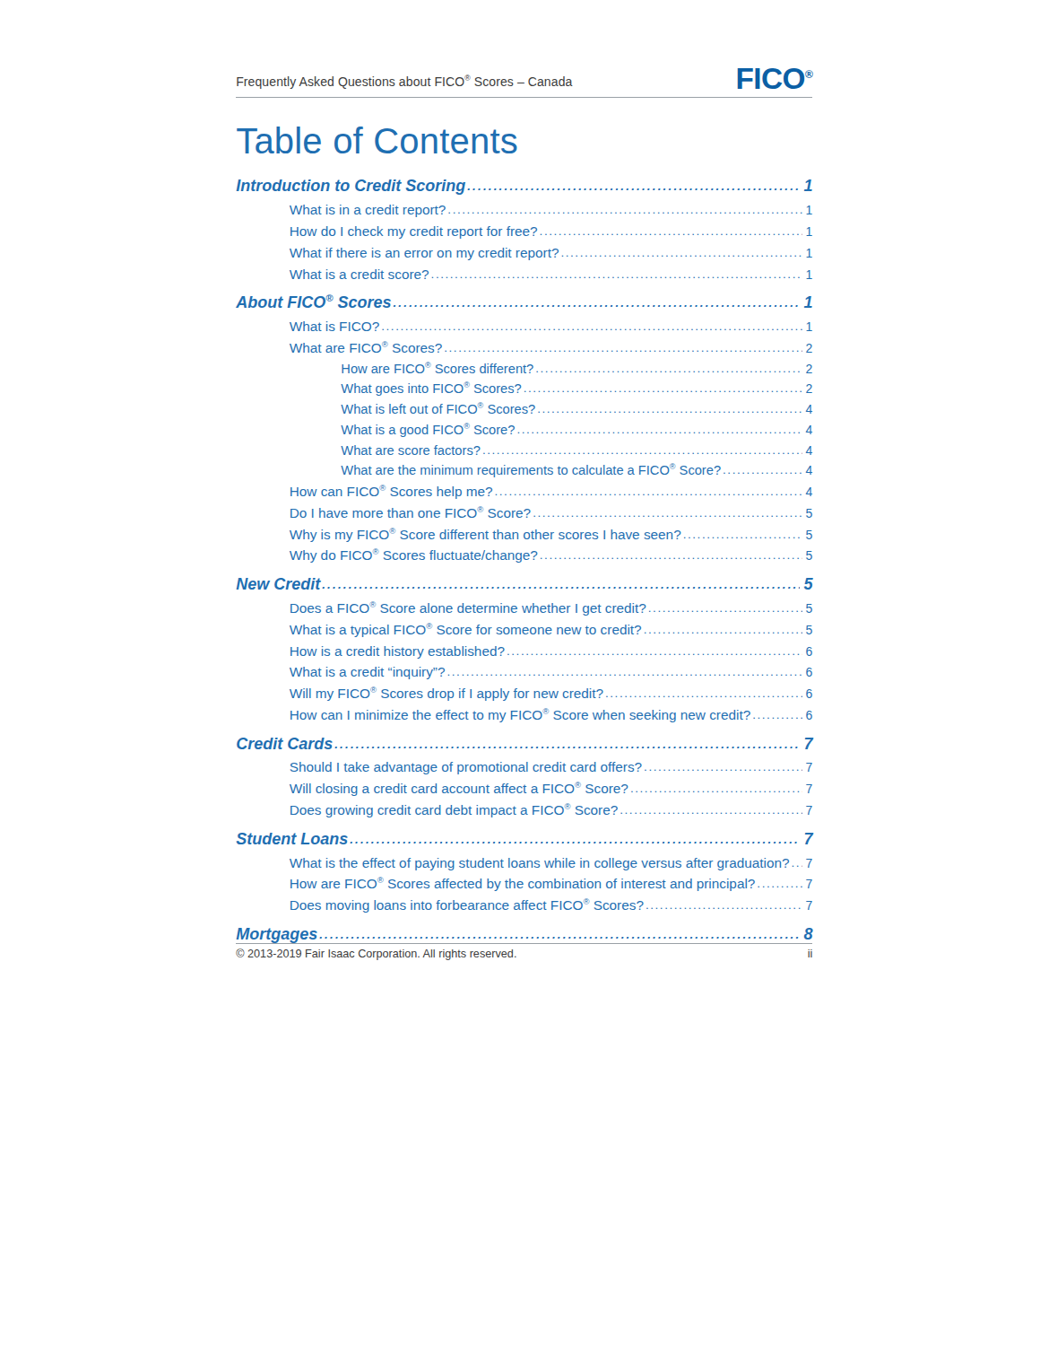Frequently Asked Questions about FICO® Scores – Canada
FICO®
Table of Contents
Introduction to Credit Scoring........................................................................................... 1
What is in a credit report?................................................................................................................. 1
How do I check my credit report for free?................................................................................................. 1
What if there is an error on my credit report?............................................................................................. 1
What is a credit score?..................................................................................................................... 1
About FICO® Scores......................................................................................................... 1
What is FICO?............................................................................................................................. 1
What are FICO® Scores?............................................................................................................. 2
How are FICO® Scores different?............................................................................................. 2
What goes into FICO® Scores?................................................................................................. 2
What is left out of FICO® Scores?............................................................................................. 4
What is a good FICO® Score?................................................................................................. 4
What are score factors?............................................................................................................. 4
What are the minimum requirements to calculate a FICO® Score?................................................. 4
How can FICO® Scores help me?................................................................................................. 4
Do I have more than one FICO® Score?......................................................................................... 5
Why is my FICO® Score different than other scores I have seen?................................................. 5
Why do FICO® Scores fluctuate/change?......................................................................................... 5
New Credit................................................................................................................. 5
Does a FICO® Score alone determine whether I get credit?......................................................... 5
What is a typical FICO® Score for someone new to credit?......................................................... 5
How is a credit history established?............................................................................................. 6
What is a credit “inquiry”?................................................................................................................. 6
Will my FICO® Scores drop if I apply for new credit?................................................................. 6
How can I minimize the effect to my FICO® Score when seeking new credit?............................. 6
Credit Cards............................................................................................................. 7
Should I take advantage of promotional credit card offers?......................................................... 7
Will closing a credit card account affect a FICO® Score?............................................................. 7
Does growing credit card debt impact a FICO® Score?................................................................. 7
Student Loans......................................................................................................... 7
What is the effect of paying student loans while in college versus after graduation?................................. 7
How are FICO® Scores affected by the combination of interest and principal?............................. 7
Does moving loans into forbearance affect FICO® Scores?............................................................. 7
Mortgages................................................................................................................. 8
© 2013-2019 Fair Isaac Corporation. All rights reserved.
ii